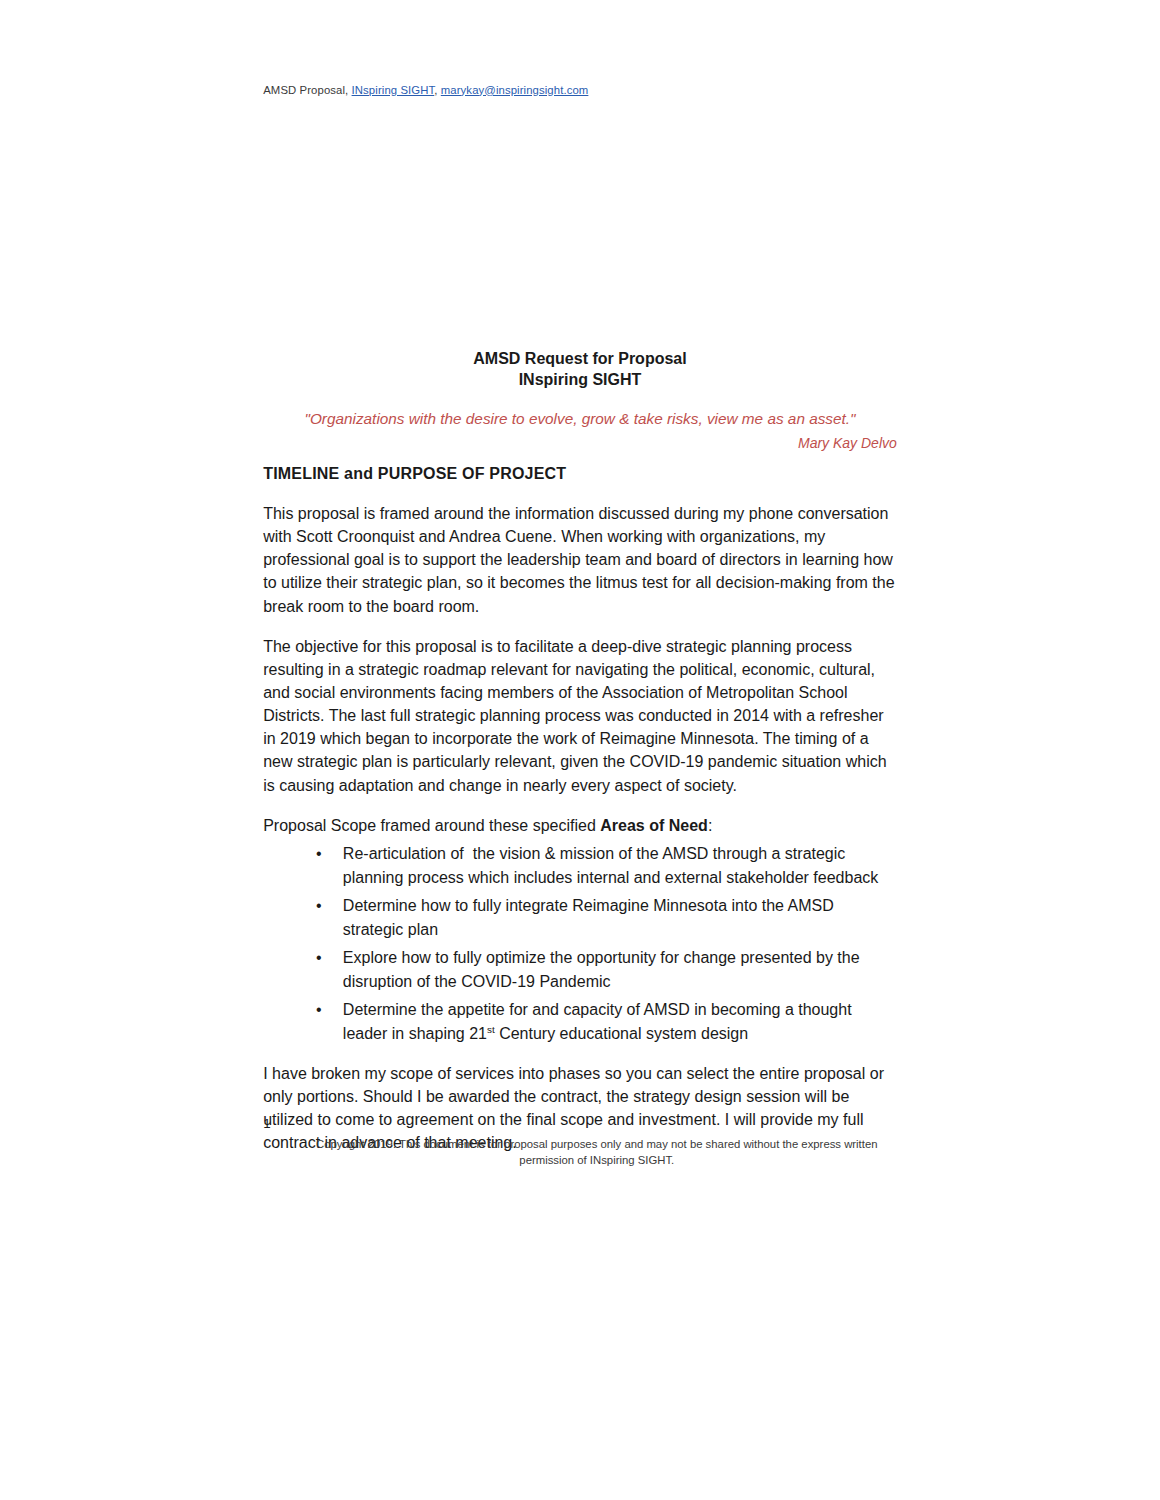AMSD Proposal, INspiring SIGHT, marykay@inspiringsight.com
AMSD Request for Proposal
INspiring SIGHT
"Organizations with the desire to evolve, grow & take risks, view me as an asset."
Mary Kay Delvo
TIMELINE and PURPOSE OF PROJECT
This proposal is framed around the information discussed during my phone conversation with Scott Croonquist and Andrea Cuene. When working with organizations, my professional goal is to support the leadership team and board of directors in learning how to utilize their strategic plan, so it becomes the litmus test for all decision-making from the break room to the board room.
The objective for this proposal is to facilitate a deep-dive strategic planning process resulting in a strategic roadmap relevant for navigating the political, economic, cultural, and social environments facing members of the Association of Metropolitan School Districts. The last full strategic planning process was conducted in 2014 with a refresher in 2019 which began to incorporate the work of Reimagine Minnesota. The timing of a new strategic plan is particularly relevant, given the COVID-19 pandemic situation which is causing adaptation and change in nearly every aspect of society.
Proposal Scope framed around these specified Areas of Need:
Re-articulation of the vision & mission of the AMSD through a strategic planning process which includes internal and external stakeholder feedback
Determine how to fully integrate Reimagine Minnesota into the AMSD strategic plan
Explore how to fully optimize the opportunity for change presented by the disruption of the COVID-19 Pandemic
Determine the appetite for and capacity of AMSD in becoming a thought leader in shaping 21st Century educational system design
I have broken my scope of services into phases so you can select the entire proposal or only portions. Should I be awarded the contract, the strategy design session will be utilized to come to agreement on the final scope and investment. I will provide my full contract in advance of that meeting.
1
Copyright 2019. This document is for proposal purposes only and may not be shared without the express written permission of INspiring SIGHT.